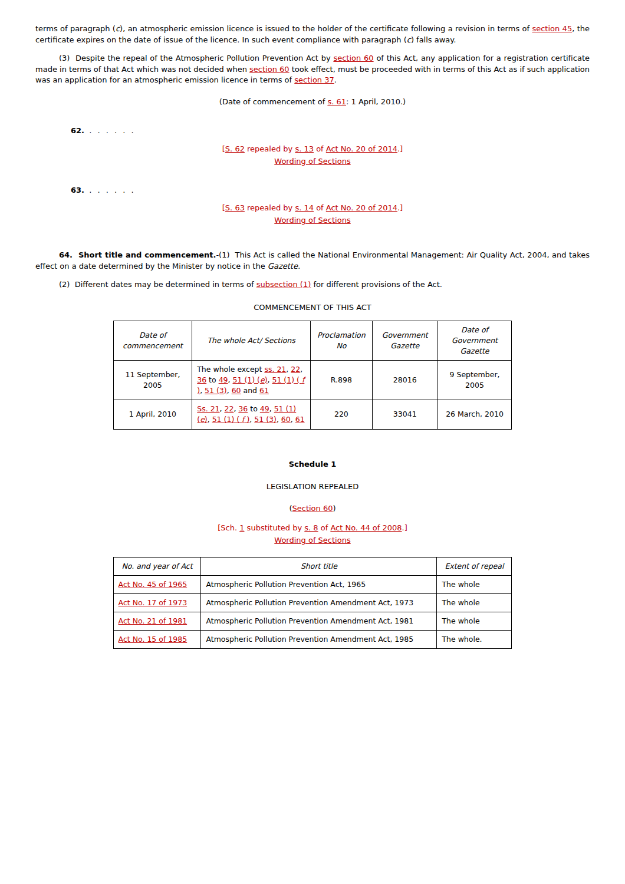terms of paragraph (c), an atmospheric emission licence is issued to the holder of the certificate following a revision in terms of section 45, the certificate expires on the date of issue of the licence. In such event compliance with paragraph (c) falls away.
(3) Despite the repeal of the Atmospheric Pollution Prevention Act by section 60 of this Act, any application for a registration certificate made in terms of that Act which was not decided when section 60 took effect, must be proceeded with in terms of this Act as if such application was an application for an atmospheric emission licence in terms of section 37.
(Date of commencement of s. 61: 1 April, 2010.)
62. . . . . . .
[S. 62 repealed by s. 13 of Act No. 20 of 2014.]
Wording of Sections
63. . . . . . .
[S. 63 repealed by s. 14 of Act No. 20 of 2014.]
Wording of Sections
64. Short title and commencement.-(1) This Act is called the National Environmental Management: Air Quality Act, 2004, and takes effect on a date determined by the Minister by notice in the Gazette.
(2) Different dates may be determined in terms of subsection (1) for different provisions of the Act.
COMMENCEMENT OF THIS ACT
| Date of commencement | The whole Act/ Sections | Proclamation No | Government Gazette | Date of Government Gazette |
| --- | --- | --- | --- | --- |
| 11 September, 2005 | The whole except ss. 21 , 22 , 36 to 49 , 51 (1) ( e ) , 51 (1) ( f ) , 51 (3) , 60 and 61 | R.898 | 28016 | 9 September, 2005 |
| 1 April, 2010 | Ss. 21 , 22 , 36 to 49 , 51 (1) ( e ) , 51 (1) ( f ) , 51 (3) , 60 , 61 | 220 | 33041 | 26 March, 2010 |
Schedule 1
LEGISLATION REPEALED
(Section 60)
[Sch. 1 substituted by s. 8 of Act No. 44 of 2008.]
Wording of Sections
| No. and year of Act | Short title | Extent of repeal |
| --- | --- | --- |
| Act No. 45 of 1965 | Atmospheric Pollution Prevention Act, 1965 | The whole |
| Act No. 17 of 1973 | Atmospheric Pollution Prevention Amendment Act, 1973 | The whole |
| Act No. 21 of 1981 | Atmospheric Pollution Prevention Amendment Act, 1981 | The whole |
| Act No. 15 of 1985 | Atmospheric Pollution Prevention Amendment Act, 1985 | The whole. |